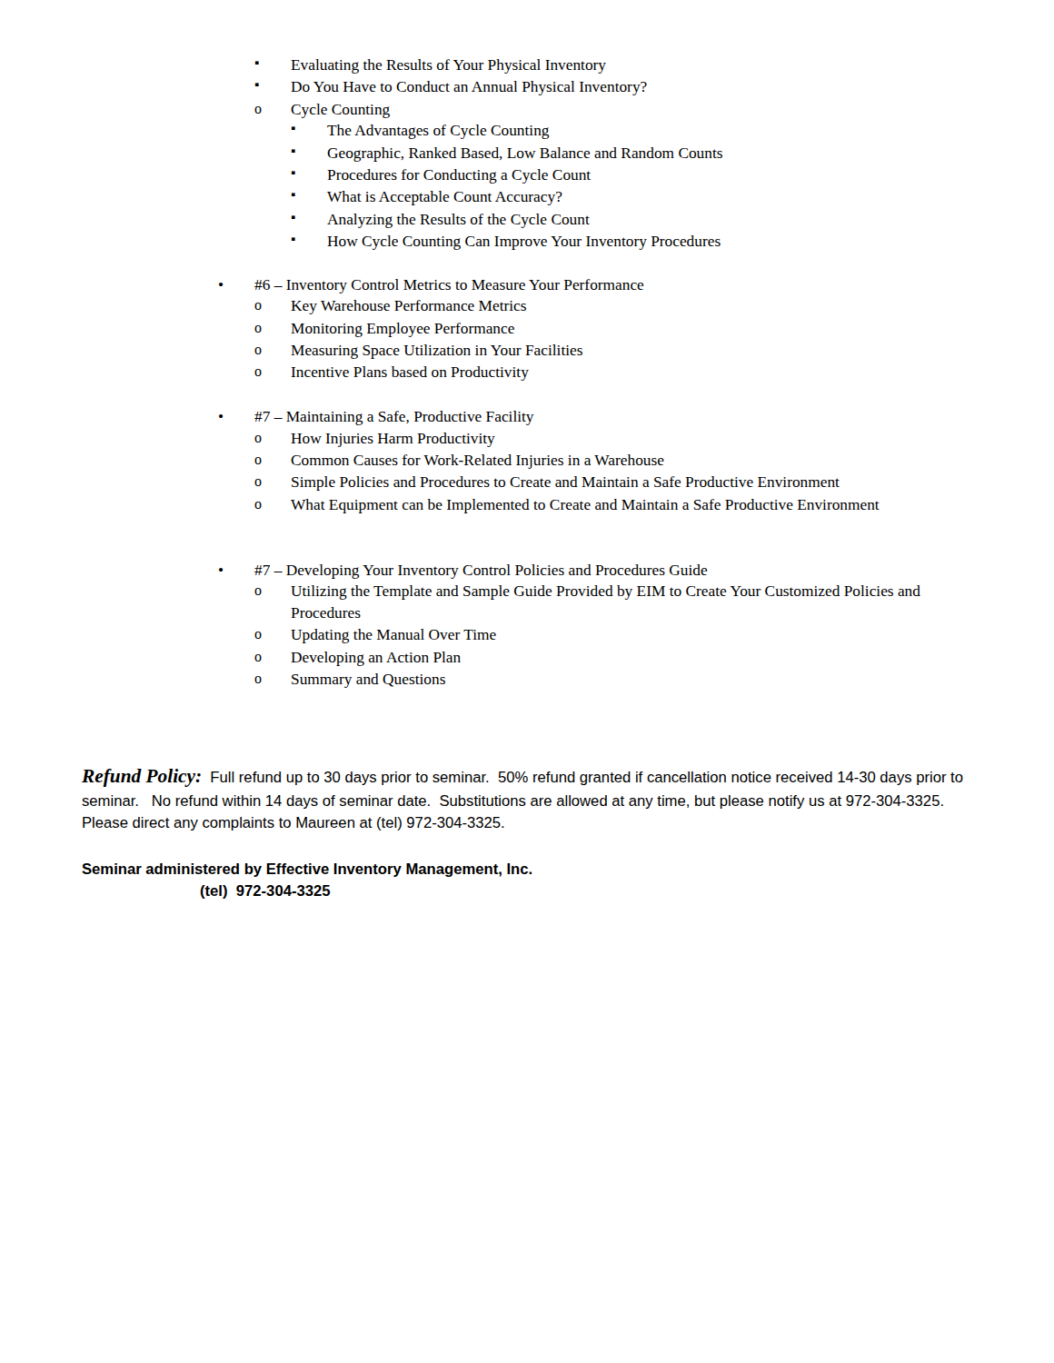Evaluating the Results of Your Physical Inventory
Do You Have to Conduct an Annual Physical Inventory?
Cycle Counting
The Advantages of Cycle Counting
Geographic, Ranked Based, Low Balance and Random Counts
Procedures for Conducting a Cycle Count
What is Acceptable Count Accuracy?
Analyzing the Results of the Cycle Count
How Cycle Counting Can Improve Your Inventory Procedures
#6 – Inventory Control Metrics to Measure Your Performance
Key Warehouse Performance Metrics
Monitoring Employee Performance
Measuring Space Utilization in Your Facilities
Incentive Plans based on Productivity
#7 – Maintaining a Safe, Productive Facility
How Injuries Harm Productivity
Common Causes for Work-Related Injuries in a Warehouse
Simple Policies and Procedures to Create and Maintain a Safe Productive Environment
What Equipment can be Implemented to Create and Maintain a Safe Productive Environment
#7 – Developing Your Inventory Control Policies and Procedures Guide
Utilizing the Template and Sample Guide Provided by EIM to Create Your Customized Policies and Procedures
Updating the Manual Over Time
Developing an Action Plan
Summary and Questions
Refund Policy: Full refund up to 30 days prior to seminar. 50% refund granted if cancellation notice received 14-30 days prior to seminar. No refund within 14 days of seminar date. Substitutions are allowed at any time, but please notify us at 972-304-3325.
Please direct any complaints to Maureen at (tel) 972-304-3325.
Seminar administered by Effective Inventory Management, Inc. (tel) 972-304-3325